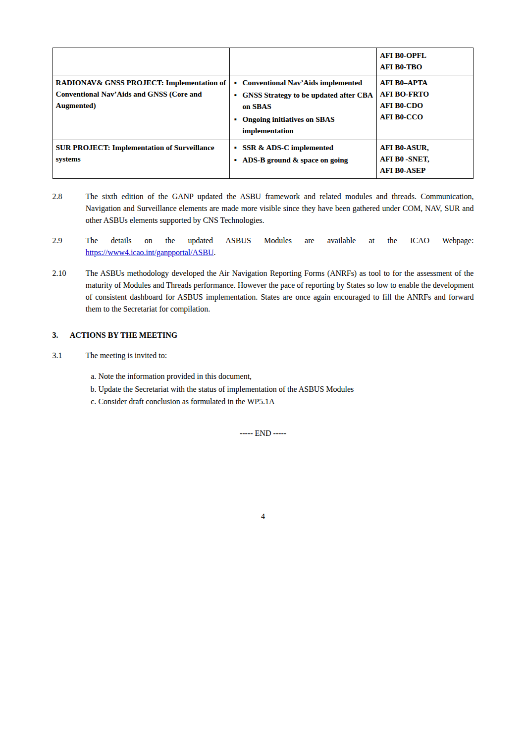| | | AFI B0-OPFL AFI B0-TBO |
| RADIONAV& GNSS PROJECT: Implementation of Conventional Nav’Aids and GNSS (Core and Augmented) | Conventional Nav’Aids implemented GNSS Strategy to be updated after CBA on SBAS Ongoing initiatives on SBAS implementation | AFI B0–APTA AFI BO-FRTO AFI B0-CDO AFI B0-CCO |
| SUR PROJECT: Implementation of Surveillance systems | SSR & ADS-C implemented ADS-B ground & space on going | AFI B0-ASUR, AFI B0 -SNET, AFI B0-ASEP |
2.8
The sixth edition of the GANP updated the ASBU framework and related modules and threads. Communication, Navigation and Surveillance elements are made more visible since they have been gathered under COM, NAV, SUR and other ASBUs elements supported by CNS Technologies.
2.9
The details on the updated ASBUS Modules are available at the ICAO Webpage: https://www4.icao.int/ganpportal/ASBU.
2.10
The ASBUs methodology developed the Air Navigation Reporting Forms (ANRFs) as tool to for the assessment of the maturity of Modules and Threads performance. However the pace of reporting by States so low to enable the development of consistent dashboard for ASBUS implementation. States are once again encouraged to fill the ANRFs and forward them to the Secretariat for compilation.
3.
ACTIONS BY THE MEETING
3.1
The meeting is invited to:
Note the information provided in this document,
Update the Secretariat with the status of implementation of the ASBUS Modules
Consider draft conclusion as formulated in the WP5.1A
----- END -----
4